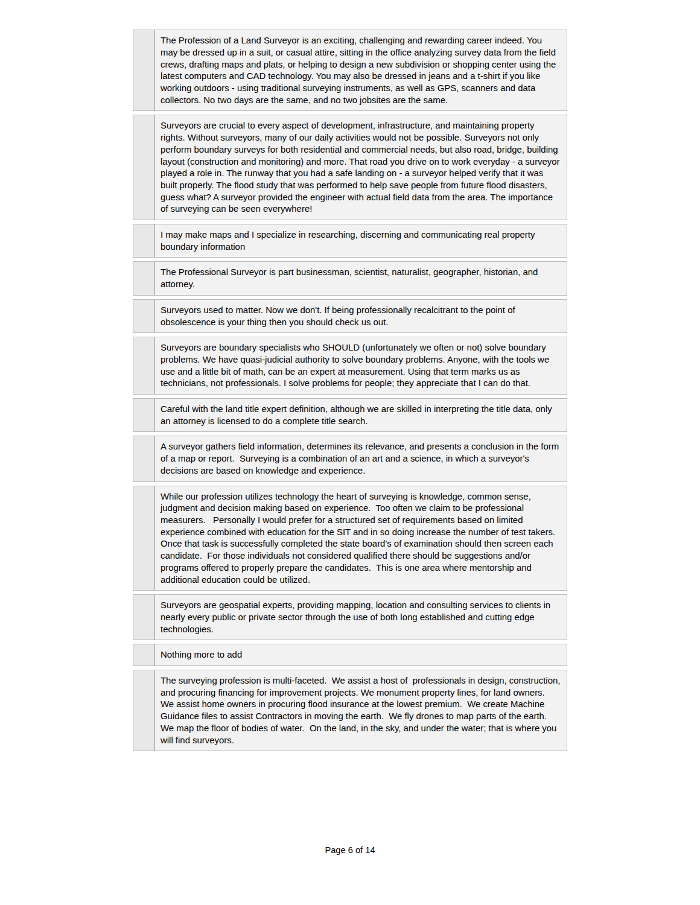| | The Profession of a Land Surveyor is an exciting, challenging and rewarding career indeed. You may be dressed up in a suit, or casual attire, sitting in the office analyzing survey data from the field crews, drafting maps and plats, or helping to design a new subdivision or shopping center using the latest computers and CAD technology. You may also be dressed in jeans and a t-shirt if you like working outdoors - using traditional surveying instruments, as well as GPS, scanners and data collectors. No two days are the same, and no two jobsites are the same. |
| | Surveyors are crucial to every aspect of development, infrastructure, and maintaining property rights. Without surveyors, many of our daily activities would not be possible. Surveyors not only perform boundary surveys for both residential and commercial needs, but also road, bridge, building layout (construction and monitoring) and more. That road you drive on to work everyday - a surveyor played a role in. The runway that you had a safe landing on - a surveyor helped verify that it was built properly. The flood study that was performed to help save people from future flood disasters, guess what? A surveyor provided the engineer with actual field data from the area. The importance of surveying can be seen everywhere! |
| | I may make maps and I specialize in researching, discerning and communicating real property boundary information |
| | The Professional Surveyor is part businessman, scientist, naturalist, geographer, historian, and attorney. |
| | Surveyors used to matter. Now we don't. If being professionally recalcitrant to the point of obsolescence is your thing then you should check us out. |
| | Surveyors are boundary specialists who SHOULD (unfortunately we often or not) solve boundary problems. We have quasi-judicial authority to solve boundary problems. Anyone, with the tools we use and a little bit of math, can be an expert at measurement. Using that term marks us as technicians, not professionals. I solve problems for people; they appreciate that I can do that. |
| | Careful with the land title expert definition, although we are skilled in interpreting the title data, only an attorney is licensed to do a complete title search. |
| | A surveyor gathers field information, determines its relevance, and presents a conclusion in the form of a map or report. Surveying is a combination of an art and a science, in which a surveyor's decisions are based on knowledge and experience. |
| | While our profession utilizes technology the heart of surveying is knowledge, common sense, judgment and decision making based on experience. Too often we claim to be professional measurers. Personally I would prefer for a structured set of requirements based on limited experience combined with education for the SIT and in so doing increase the number of test takers. Once that task is successfully completed the state board's of examination should then screen each candidate. For those individuals not considered qualified there should be suggestions and/or programs offered to properly prepare the candidates. This is one area where mentorship and additional education could be utilized. |
| | Surveyors are geospatial experts, providing mapping, location and consulting services to clients in nearly every public or private sector through the use of both long established and cutting edge technologies. |
| | Nothing more to add |
| | The surveying profession is multi-faceted. We assist a host of professionals in design, construction, and procuring financing for improvement projects. We monument property lines, for land owners. We assist home owners in procuring flood insurance at the lowest premium. We create Machine Guidance files to assist Contractors in moving the earth. We fly drones to map parts of the earth. We map the floor of bodies of water. On the land, in the sky, and under the water; that is where you will find surveyors. |
Page 6 of 14